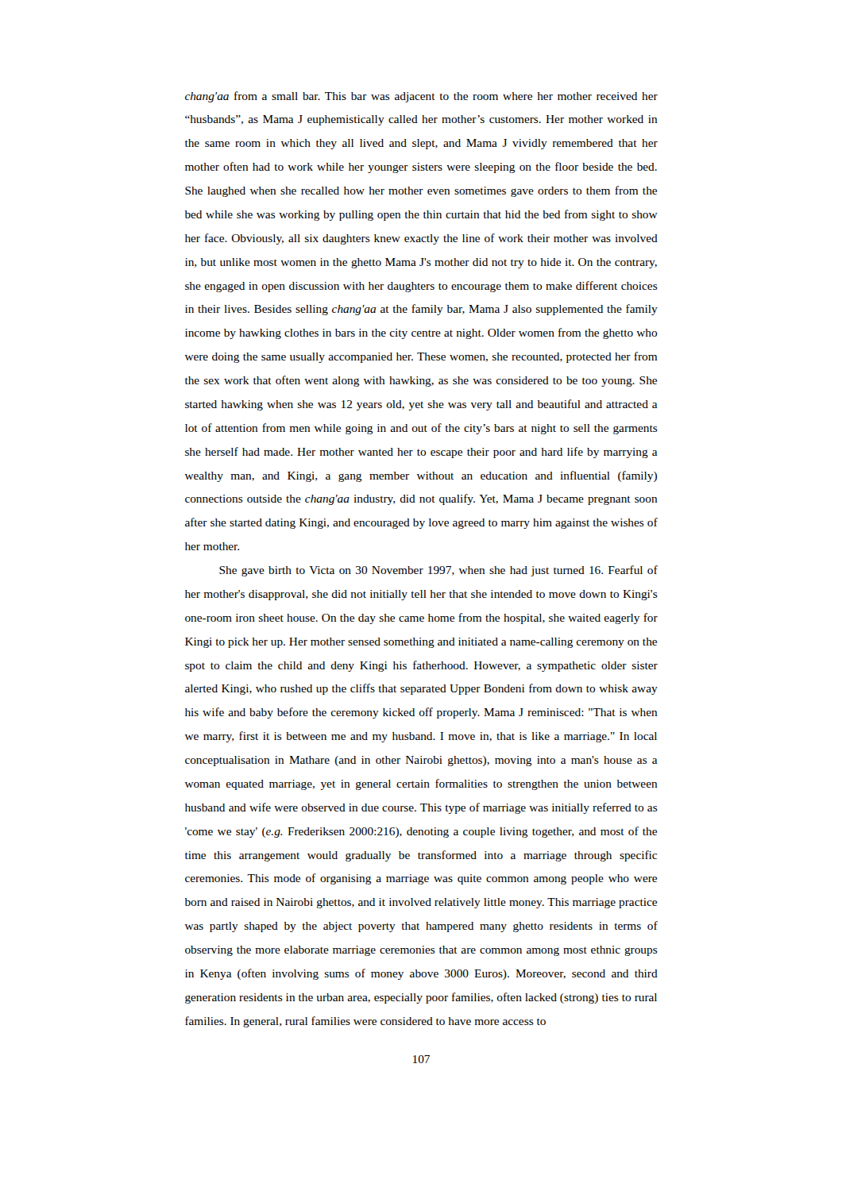chang'aa from a small bar. This bar was adjacent to the room where her mother received her “husbands”, as Mama J euphemistically called her mother’s customers. Her mother worked in the same room in which they all lived and slept, and Mama J vividly remembered that her mother often had to work while her younger sisters were sleeping on the floor beside the bed. She laughed when she recalled how her mother even sometimes gave orders to them from the bed while she was working by pulling open the thin curtain that hid the bed from sight to show her face. Obviously, all six daughters knew exactly the line of work their mother was involved in, but unlike most women in the ghetto Mama J's mother did not try to hide it. On the contrary, she engaged in open discussion with her daughters to encourage them to make different choices in their lives. Besides selling chang'aa at the family bar, Mama J also supplemented the family income by hawking clothes in bars in the city centre at night. Older women from the ghetto who were doing the same usually accompanied her. These women, she recounted, protected her from the sex work that often went along with hawking, as she was considered to be too young. She started hawking when she was 12 years old, yet she was very tall and beautiful and attracted a lot of attention from men while going in and out of the city’s bars at night to sell the garments she herself had made. Her mother wanted her to escape their poor and hard life by marrying a wealthy man, and Kingi, a gang member without an education and influential (family) connections outside the chang'aa industry, did not qualify. Yet, Mama J became pregnant soon after she started dating Kingi, and encouraged by love agreed to marry him against the wishes of her mother.
She gave birth to Victa on 30 November 1997, when she had just turned 16. Fearful of her mother's disapproval, she did not initially tell her that she intended to move down to Kingi's one-room iron sheet house. On the day she came home from the hospital, she waited eagerly for Kingi to pick her up. Her mother sensed something and initiated a name-calling ceremony on the spot to claim the child and deny Kingi his fatherhood. However, a sympathetic older sister alerted Kingi, who rushed up the cliffs that separated Upper Bondeni from down to whisk away his wife and baby before the ceremony kicked off properly. Mama J reminisced: "That is when we marry, first it is between me and my husband. I move in, that is like a marriage." In local conceptualisation in Mathare (and in other Nairobi ghettos), moving into a man's house as a woman equated marriage, yet in general certain formalities to strengthen the union between husband and wife were observed in due course. This type of marriage was initially referred to as 'come we stay' (e.g. Frederiksen 2000:216), denoting a couple living together, and most of the time this arrangement would gradually be transformed into a marriage through specific ceremonies. This mode of organising a marriage was quite common among people who were born and raised in Nairobi ghettos, and it involved relatively little money. This marriage practice was partly shaped by the abject poverty that hampered many ghetto residents in terms of observing the more elaborate marriage ceremonies that are common among most ethnic groups in Kenya (often involving sums of money above 3000 Euros). Moreover, second and third generation residents in the urban area, especially poor families, often lacked (strong) ties to rural families. In general, rural families were considered to have more access to
107